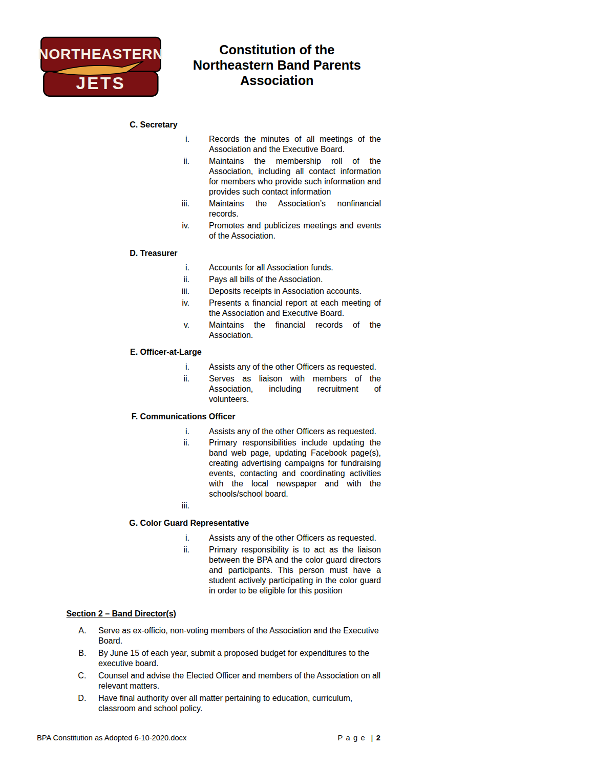Northeastern Jets NORTHEASTERN JETS
Constitution of the
Northeastern Band Parents Association
Secretary
Records the minutes of all meetings of the Association and the Executive Board.
Maintains the membership roll of the Association, including all contact information for members who provide such information and provides such contact information
Maintains the Association’s nonfinancial records.
Promotes and publicizes meetings and events of the Association.
Treasurer
Accounts for all Association funds.
Pays all bills of the Association.
Deposits receipts in Association accounts.
Presents a financial report at each meeting of the Association and Executive Board.
Maintains the financial records of the Association.
Officer-at-Large
Assists any of the other Officers as requested.
Serves as liaison with members of the Association, including recruitment of volunteers.
Communications Officer
Assists any of the other Officers as requested.
Primary responsibilities include updating the band web page, updating Facebook page(s), creating advertising campaigns for fundraising events, contacting and coordinating activities with the local newspaper and with the schools/school board.
Color Guard Representative
Assists any of the other Officers as requested.
Primary responsibility is to act as the liaison between the BPA and the color guard directors and participants. This person must have a student actively participating in the color guard in order to be eligible for this position
Section 2 – Band Director(s)
Serve as ex-officio, non-voting members of the Association and the Executive Board.
By June 15 of each year, submit a proposed budget for expenditures to the executive board.
Counsel and advise the Elected Officer and members of the Association on all relevant matters.
Have final authority over all matter pertaining to education, curriculum, classroom and school policy.
BPA Constitution as Adopted 6-10-2020.docx
P a g e | 2